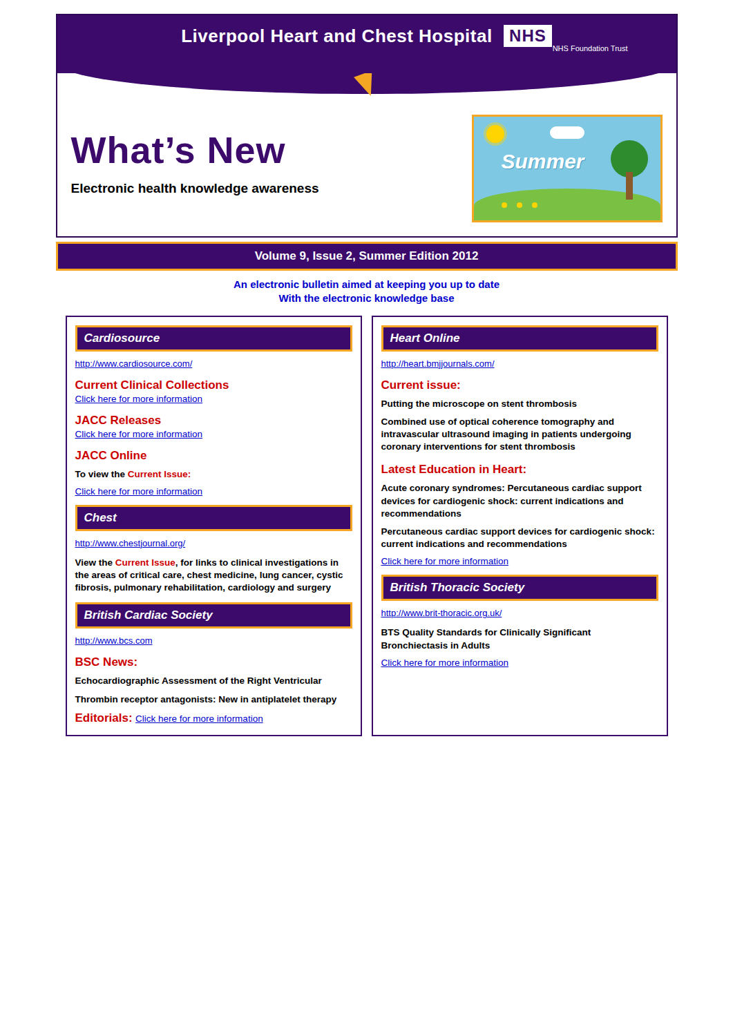Liverpool Heart and Chest Hospital NHS NHS Foundation Trust
Summer
What’s New
Electronic health knowledge awareness
Volume 9, Issue 2, Summer Edition 2012
An electronic bulletin aimed at keeping you up to date
With the electronic knowledge base
Cardiosource
http://www.cardiosource.com/
Current Clinical Collections
Click here for more information
JACC Releases
Click here for more information
JACC Online
To view the Current Issue:
Click here for more information
Chest
http://www.chestjournal.org/
View the Current Issue, for links to clinical investigations in the areas of critical care, chest medicine, lung cancer, cystic fibrosis, pulmonary rehabilitation, cardiology and surgery
British Cardiac Society
http://www.bcs.com
BSC News:
Echocardiographic Assessment of the Right Ventricular
Thrombin receptor antagonists: New in antiplatelet therapy
Editorials:
Click here for more information
Heart Online
http://heart.bmjjournals.com/
Current issue:
Putting the microscope on stent thrombosis
Combined use of optical coherence tomography and intravascular ultrasound imaging in patients undergoing coronary interventions for stent thrombosis
Latest Education in Heart:
Acute coronary syndromes: Percutaneous cardiac support devices for cardiogenic shock: current indications and recommendations
Percutaneous cardiac support devices for cardiogenic shock: current indications and recommendations
Click here for more information
British Thoracic Society
http://www.brit-thoracic.org.uk/
BTS Quality Standards for Clinically Significant Bronchiectasis in Adults
Click here for more information